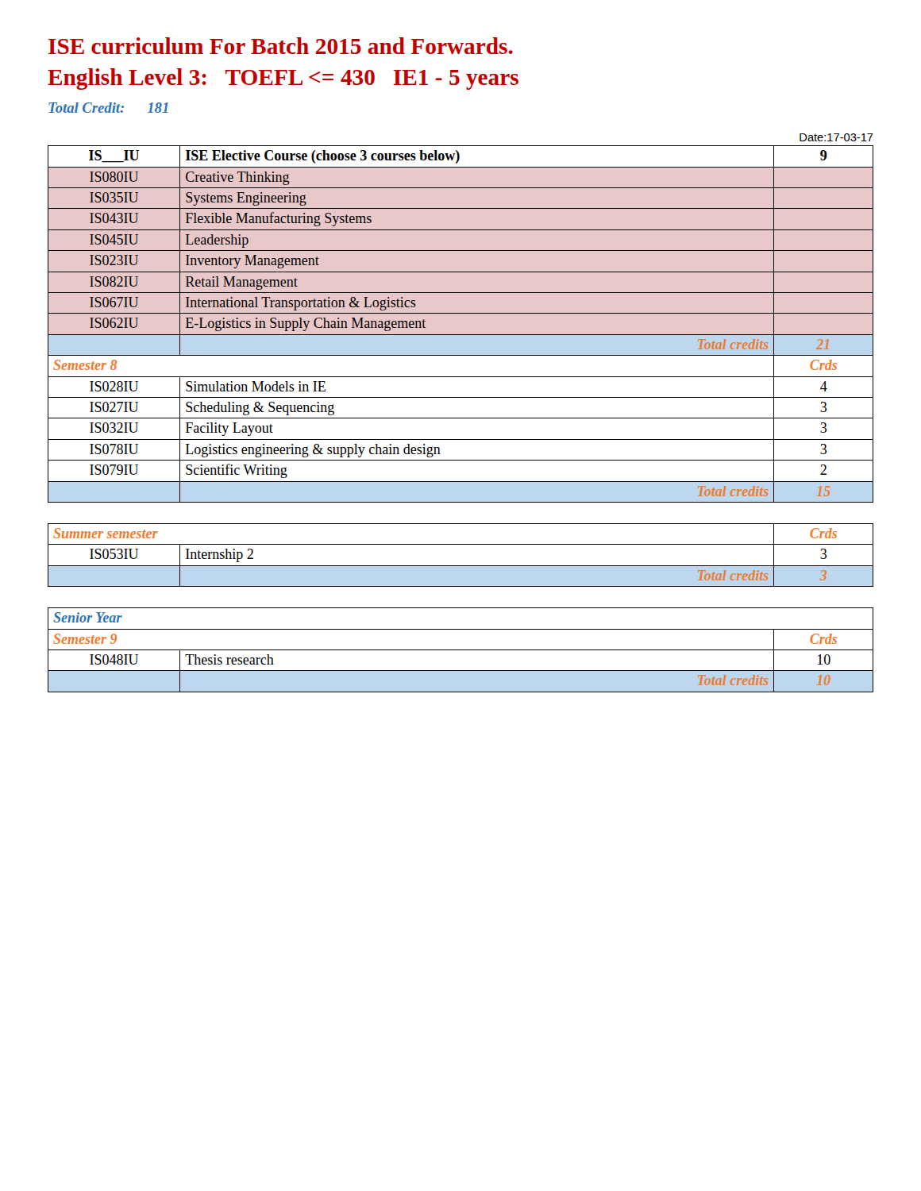ISE curriculum For Batch 2015 and Forwards.
English Level 3: TOEFL <= 430 IE1 - 5 years
Total Credit:181
Date:17-03-17
| IS___IU | ISE Elective Course (choose 3 courses below) | 9 |
| IS080IU | Creative Thinking | |
| IS035IU | Systems Engineering | |
| IS043IU | Flexible Manufacturing Systems | |
| IS045IU | Leadership | |
| IS023IU | Inventory Management | |
| IS082IU | Retail Management | |
| IS067IU | International Transportation & Logistics | |
| IS062IU | E-Logistics in Supply Chain Management | |
| | Total credits | 21 |
| Semester 8 | Crds |
| IS028IU | Simulation Models in IE | 4 |
| IS027IU | Scheduling & Sequencing | 3 |
| IS032IU | Facility Layout | 3 |
| IS078IU | Logistics engineering & supply chain design | 3 |
| IS079IU | Scientific Writing | 2 |
| | Total credits | 15 |
| Summer semester | Crds |
| IS053IU | Internship 2 | 3 |
| | Total credits | 3 |
| Senior Year |
| Semester 9 | Crds |
| IS048IU | Thesis research | 10 |
| | Total credits | 10 |